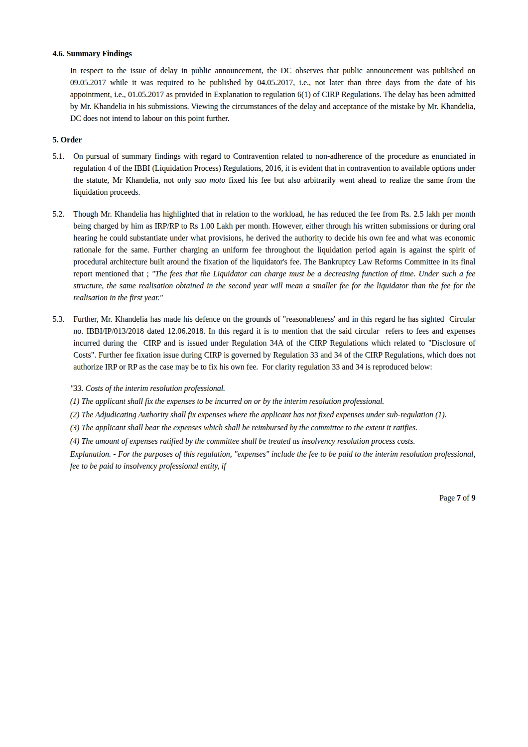4.6. Summary Findings
In respect to the issue of delay in public announcement, the DC observes that public announcement was published on 09.05.2017 while it was required to be published by 04.05.2017, i.e., not later than three days from the date of his appointment, i.e., 01.05.2017 as provided in Explanation to regulation 6(1) of CIRP Regulations. The delay has been admitted by Mr. Khandelia in his submissions. Viewing the circumstances of the delay and acceptance of the mistake by Mr. Khandelia, DC does not intend to labour on this point further.
5. Order
5.1.
On pursual of summary findings with regard to Contravention related to non-adherence of the procedure as enunciated in regulation 4 of the IBBI (Liquidation Process) Regulations, 2016, it is evident that in contravention to available options under the statute, Mr Khandelia, not only suo moto fixed his fee but also arbitrarily went ahead to realize the same from the liquidation proceeds.
5.2.
Though Mr. Khandelia has highlighted that in relation to the workload, he has reduced the fee from Rs. 2.5 lakh per month being charged by him as IRP/RP to Rs 1.00 Lakh per month. However, either through his written submissions or during oral hearing he could substantiate under what provisions, he derived the authority to decide his own fee and what was economic rationale for the same. Further charging an uniform fee throughout the liquidation period again is against the spirit of procedural architecture built around the fixation of the liquidator's fee. The Bankruptcy Law Reforms Committee in its final report mentioned that ; "The fees that the Liquidator can charge must be a decreasing function of time. Under such a fee structure, the same realisation obtained in the second year will mean a smaller fee for the liquidator than the fee for the realisation in the first year."
5.3.
Further, Mr. Khandelia has made his defence on the grounds of "reasonableness' and in this regard he has sighted Circular no. IBBI/IP/013/2018 dated 12.06.2018. In this regard it is to mention that the said circular refers to fees and expenses incurred during the CIRP and is issued under Regulation 34A of the CIRP Regulations which related to "Disclosure of Costs". Further fee fixation issue during CIRP is governed by Regulation 33 and 34 of the CIRP Regulations, which does not authorize IRP or RP as the case may be to fix his own fee. For clarity regulation 33 and 34 is reproduced below:
"33. Costs of the interim resolution professional.
(1) The applicant shall fix the expenses to be incurred on or by the interim resolution professional.
(2) The Adjudicating Authority shall fix expenses where the applicant has not fixed expenses under sub-regulation (1).
(3) The applicant shall bear the expenses which shall be reimbursed by the committee to the extent it ratifies.
(4) The amount of expenses ratified by the committee shall be treated as insolvency resolution process costs.
Explanation. - For the purposes of this regulation, "expenses" include the fee to be paid to the interim resolution professional, fee to be paid to insolvency professional entity, if
Page 7 of 9